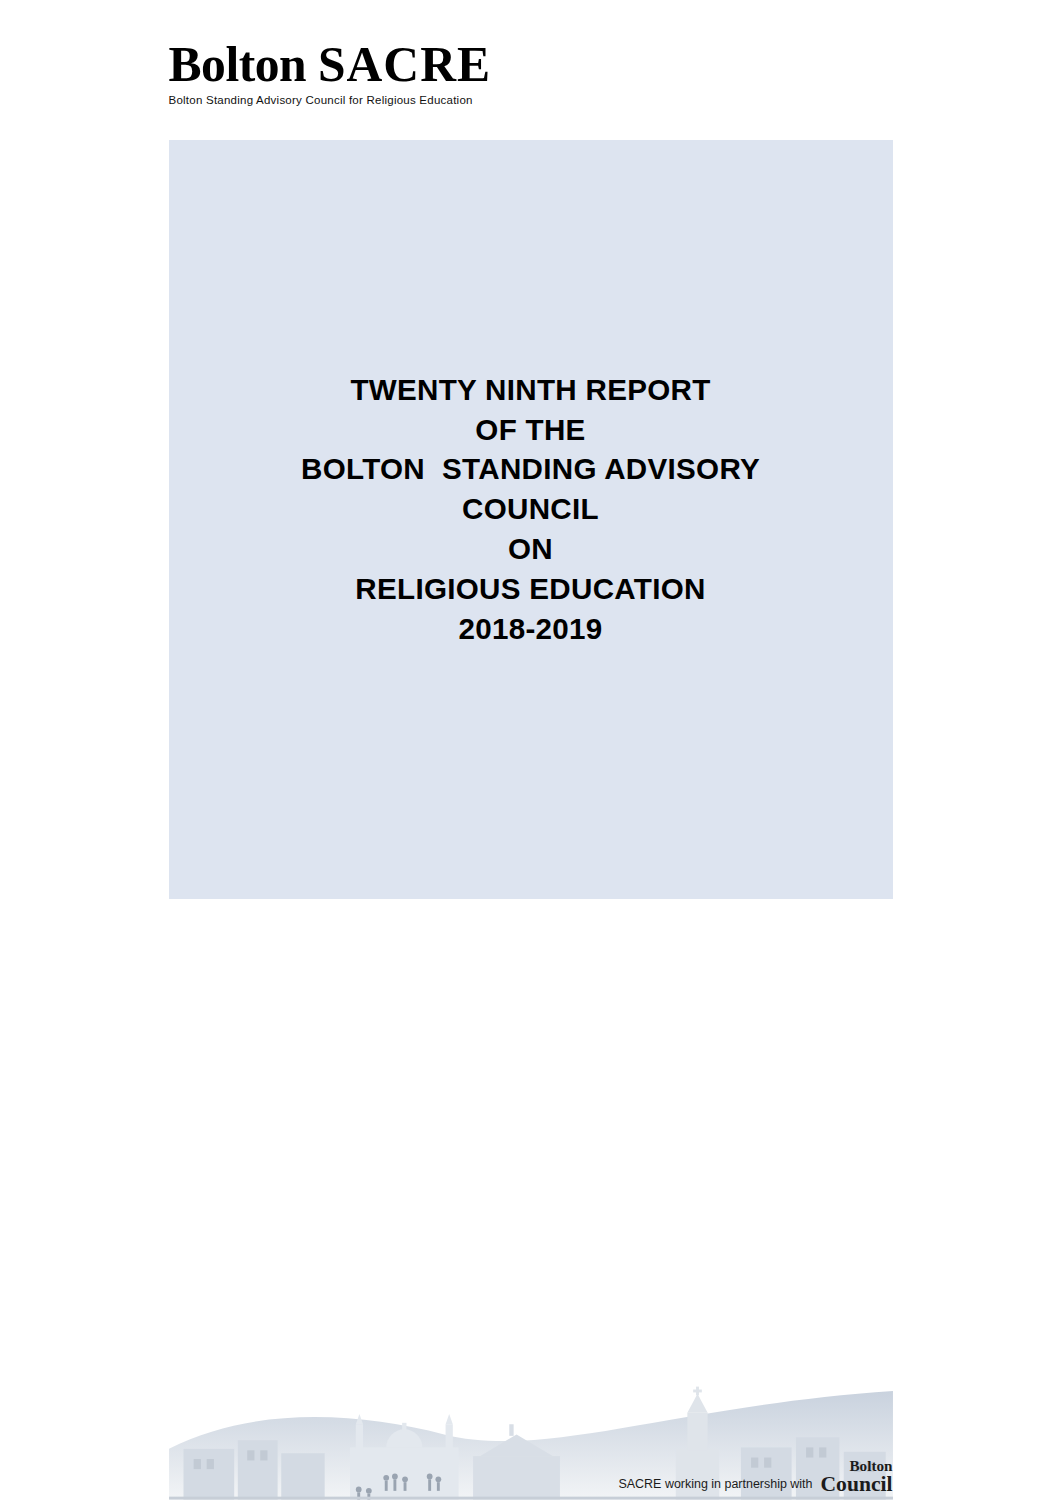Bolton SACRE
Bolton Standing Advisory Council for Religious Education
TWENTY NINTH REPORT OF THE BOLTON STANDING ADVISORY COUNCIL ON RELIGIOUS EDUCATION 2018-2019
SACRE working in partnership with Bolton Council